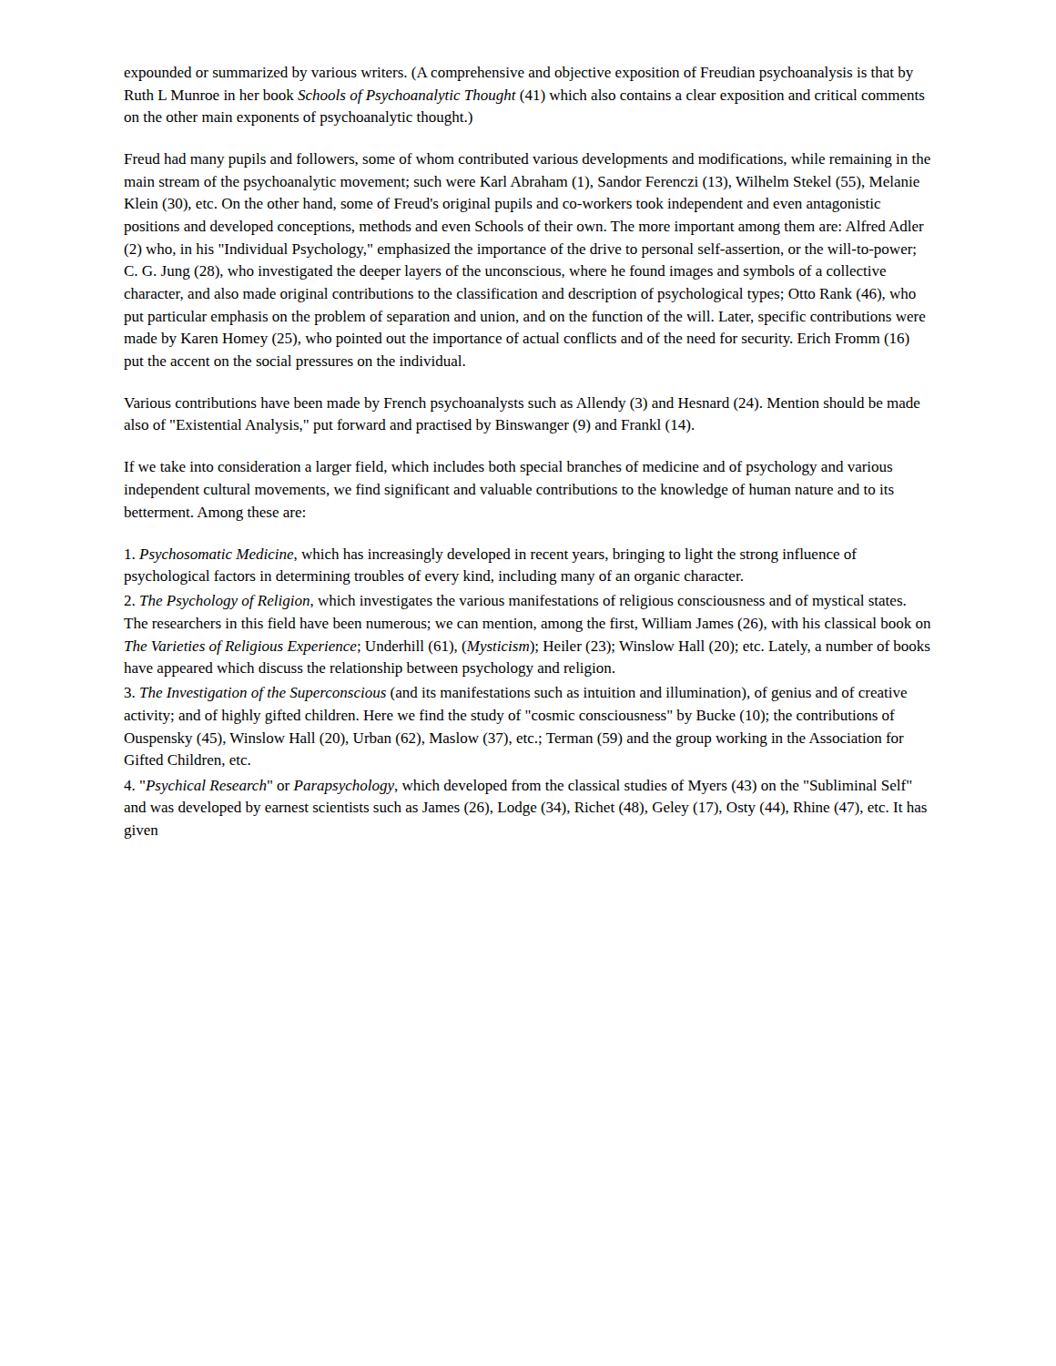expounded or summarized by various writers. (A comprehensive and objective exposition of Freudian psychoanalysis is that by Ruth L Munroe in her book Schools of Psychoanalytic Thought (41) which also contains a clear exposition and critical comments on the other main exponents of psychoanalytic thought.)
Freud had many pupils and followers, some of whom contributed various developments and modifications, while remaining in the main stream of the psychoanalytic movement; such were Karl Abraham (1), Sandor Ferenczi (13), Wilhelm Stekel (55), Melanie Klein (30), etc. On the other hand, some of Freud's original pupils and co-workers took independent and even antagonistic positions and developed conceptions, methods and even Schools of their own. The more important among them are: Alfred Adler (2) who, in his "Individual Psychology," emphasized the importance of the drive to personal self-assertion, or the will-to-power; C. G. Jung (28), who investigated the deeper layers of the unconscious, where he found images and symbols of a collective character, and also made original contributions to the classification and description of psychological types; Otto Rank (46), who put particular emphasis on the problem of separation and union, and on the function of the will. Later, specific contributions were made by Karen Homey (25), who pointed out the importance of actual conflicts and of the need for security. Erich Fromm (16) put the accent on the social pressures on the individual.
Various contributions have been made by French psychoanalysts such as Allendy (3) and Hesnard (24). Mention should be made also of "Existential Analysis," put forward and practised by Binswanger (9) and Frankl (14).
If we take into consideration a larger field, which includes both special branches of medicine and of psychology and various independent cultural movements, we find significant and valuable contributions to the knowledge of human nature and to its betterment. Among these are:
1. Psychosomatic Medicine, which has increasingly developed in recent years, bringing to light the strong influence of psychological factors in determining troubles of every kind, including many of an organic character.
2. The Psychology of Religion, which investigates the various manifestations of religious consciousness and of mystical states. The researchers in this field have been numerous; we can mention, among the first, William James (26), with his classical book on The Varieties of Religious Experience; Underhill (61), (Mysticism); Heiler (23); Winslow Hall (20); etc. Lately, a number of books have appeared which discuss the relationship between psychology and religion.
3. The Investigation of the Superconscious (and its manifestations such as intuition and illumination), of genius and of creative activity; and of highly gifted children. Here we find the study of "cosmic consciousness" by Bucke (10); the contributions of Ouspensky (45), Winslow Hall (20), Urban (62), Maslow (37), etc.; Terman (59) and the group working in the Association for Gifted Children, etc.
4. "Psychical Research" or Parapsychology, which developed from the classical studies of Myers (43) on the "Subliminal Self" and was developed by earnest scientists such as James (26), Lodge (34), Richet (48), Geley (17), Osty (44), Rhine (47), etc. It has given